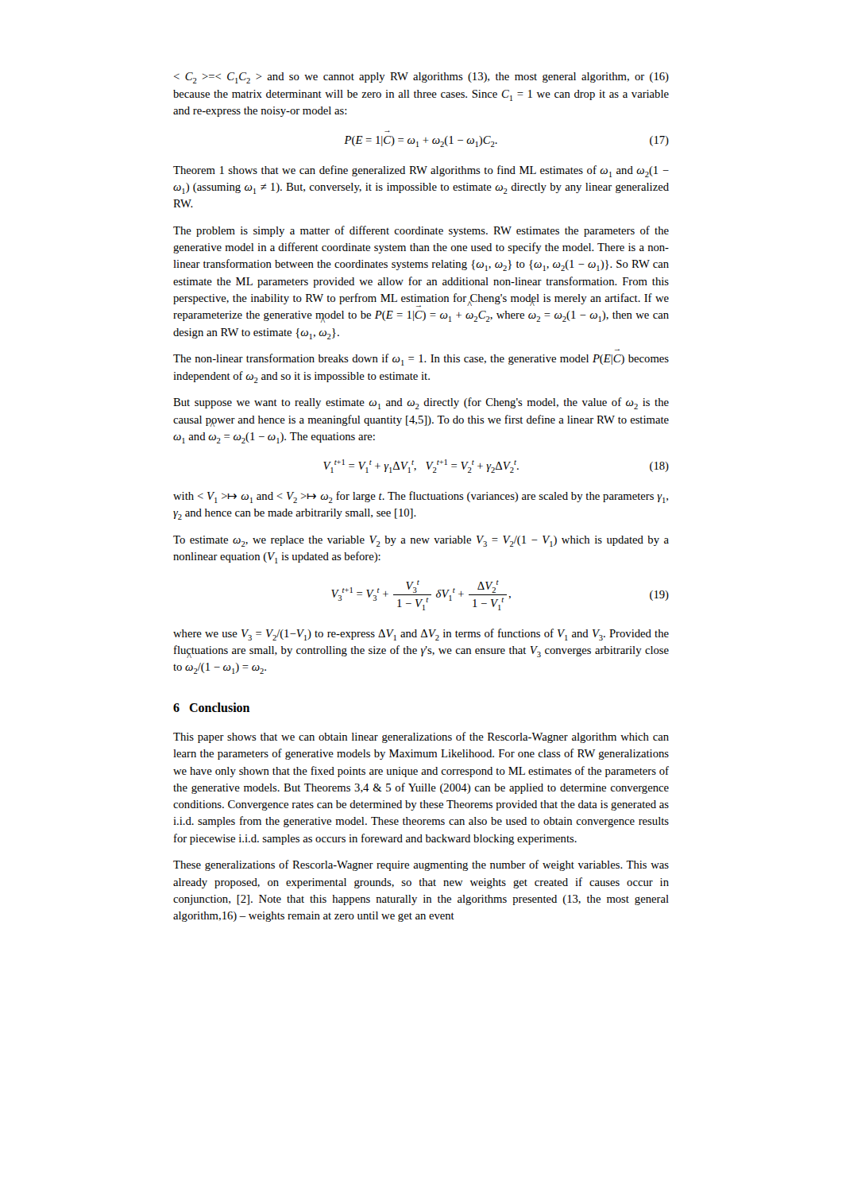< C2 >=< C1C2 > and so we cannot apply RW algorithms (13), the most general algorithm, or (16) because the matrix determinant will be zero in all three cases. Since C1 = 1 we can drop it as a variable and re-express the noisy-or model as:
P(E = 1|C) = ω1 + ω2(1 − ω1)C2. (17)
Theorem 1 shows that we can define generalized RW algorithms to find ML estimates of ω1 and ω2(1 − ω1) (assuming ω1 ≠ 1). But, conversely, it is impossible to estimate ω2 directly by any linear generalized RW.
The problem is simply a matter of different coordinate systems. RW estimates the parameters of the generative model in a different coordinate system than the one used to specify the model. There is a non-linear transformation between the coordinates systems relating {ω1, ω2} to {ω1, ω2(1 − ω1)}. So RW can estimate the ML parameters provided we allow for an additional non-linear transformation. From this perspective, the inability to RW to perfrom ML estimation for Cheng's model is merely an artifact. If we reparameterize the generative model to be P(E = 1|C) = ω1 + ω2C2, where ω2 = ω2(1 − ω1), then we can design an RW to estimate {ω1, ω2}.
The non-linear transformation breaks down if ω1 = 1. In this case, the generative model P(E|C) becomes independent of ω2 and so it is impossible to estimate it.
But suppose we want to really estimate ω1 and ω2 directly (for Cheng's model, the value of ω2 is the causal power and hence is a meaningful quantity [4,5]). To do this we first define a linear RW to estimate ω1 and ω2 = ω2(1 − ω1). The equations are:
V1t+1 = V1t + γ1ΔV1t, V2t+1 = V2t + γ2ΔV2t. (18)
with < V1 >↦ ω1 and < V2 >↦ ω2 for large t. The fluctuations (variances) are scaled by the parameters γ1, γ2 and hence can be made arbitrarily small, see [10].
To estimate ω2, we replace the variable V2 by a new variable V3 = V2/(1 − V1) which is updated by a nonlinear equation (V1 is updated as before):
V3t+1 = V3t + V3t 1 − V1t δV1t + ΔV2t 1 − V1t, (19)
where we use V3 = V2/(1−V1) to re-express ΔV1 and ΔV2 in terms of functions of V1 and V3. Provided the fluctuations are small, by controlling the size of the γ's, we can ensure that V3 converges arbitrarily close to ω2/(1 − ω1) = ω2.
6 Conclusion
This paper shows that we can obtain linear generalizations of the Rescorla-Wagner algorithm which can learn the parameters of generative models by Maximum Likelihood. For one class of RW generalizations we have only shown that the fixed points are unique and correspond to ML estimates of the parameters of the generative models. But Theorems 3,4 & 5 of Yuille (2004) can be applied to determine convergence conditions. Convergence rates can be determined by these Theorems provided that the data is generated as i.i.d. samples from the generative model. These theorems can also be used to obtain convergence results for piecewise i.i.d. samples as occurs in foreward and backward blocking experiments.
These generalizations of Rescorla-Wagner require augmenting the number of weight variables. This was already proposed, on experimental grounds, so that new weights get created if causes occur in conjunction, [2]. Note that this happens naturally in the algorithms presented (13, the most general algorithm,16) – weights remain at zero until we get an event